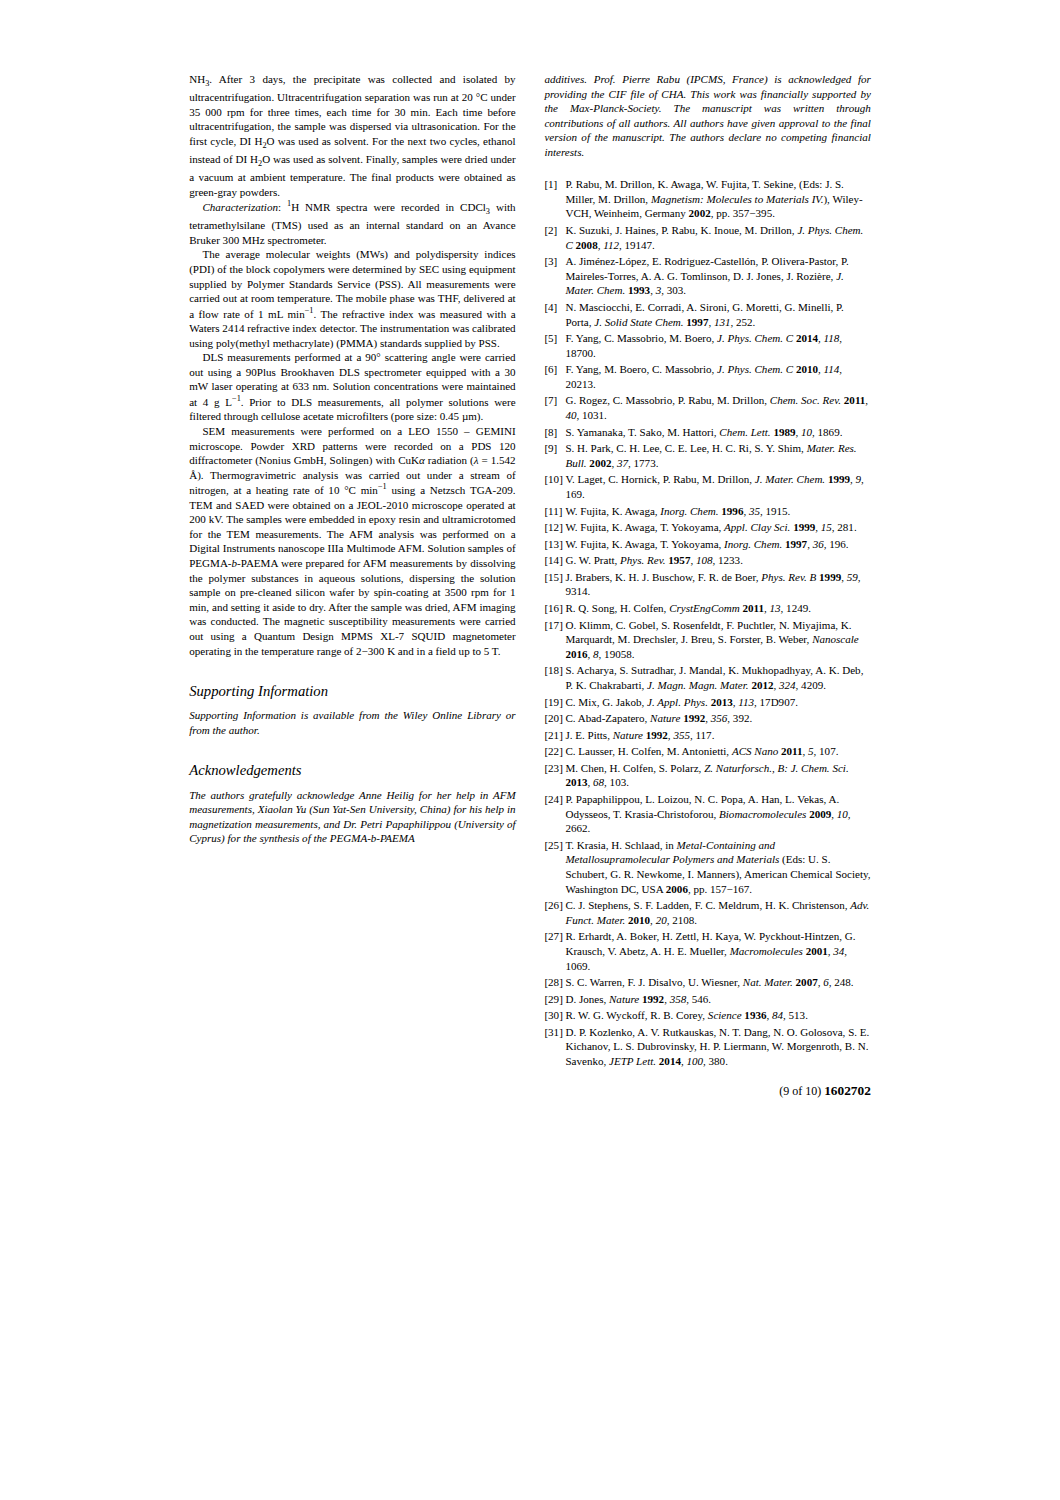NH3. After 3 days, the precipitate was collected and isolated by ultracentrifugation. Ultracentrifugation separation was run at 20 °C under 35 000 rpm for three times, each time for 30 min. Each time before ultracentrifugation, the sample was dispersed via ultrasonication. For the first cycle, DI H2 O was used as solvent. For the next two cycles, ethanol instead of DI H2 O was used as solvent. Finally, samples were dried under a vacuum at ambient temperature. The final products were obtained as green-gray powders.
Characterization: 1 H NMR spectra were recorded in CDCl3 with tetramethylsilane (TMS) used as an internal standard on an Avance Bruker 300 MHz spectrometer.
The average molecular weights (MWs) and polydispersity indices (PDI) of the block copolymers were determined by SEC using equipment supplied by Polymer Standards Service (PSS). All measurements were carried out at room temperature. The mobile phase was THF, delivered at a flow rate of 1 mL min−1. The refractive index was measured with a Waters 2414 refractive index detector. The instrumentation was calibrated using poly(methyl methacrylate) (PMMA) standards supplied by PSS.
DLS measurements performed at a 90° scattering angle were carried out using a 90Plus Brookhaven DLS spectrometer equipped with a 30 mW laser operating at 633 nm. Solution concentrations were maintained at 4 g L−1. Prior to DLS measurements, all polymer solutions were filtered through cellulose acetate microfilters (pore size: 0.45 µm).
SEM measurements were performed on a LEO 1550 – GEMINI microscope. Powder XRD patterns were recorded on a PDS 120 diffractometer (Nonius GmbH, Solingen) with CuKα radiation (λ = 1.542 Å). Thermogravimetric analysis was carried out under a stream of nitrogen, at a heating rate of 10 °C min−1 using a Netzsch TGA-209. TEM and SAED were obtained on a JEOL-2010 microscope operated at 200 kV. The samples were embedded in epoxy resin and ultramicrotomed for the TEM measurements. The AFM analysis was performed on a Digital Instruments nanoscope IIIa Multimode AFM. Solution samples of PEGMA-b-PAEMA were prepared for AFM measurements by dissolving the polymer substances in aqueous solutions, dispersing the solution sample on pre-cleaned silicon wafer by spin-coating at 3500 rpm for 1 min, and setting it aside to dry. After the sample was dried, AFM imaging was conducted. The magnetic susceptibility measurements were carried out using a Quantum Design MPMS XL-7 SQUID magnetometer operating in the temperature range of 2−300 K and in a field up to 5 T.
Supporting Information
Supporting Information is available from the Wiley Online Library or from the author.
Acknowledgements
The authors gratefully acknowledge Anne Heilig for her help in AFM measurements, Xiaolan Yu (Sun Yat-Sen University, China) for his help in magnetization measurements, and Dr. Petri Papaphilippou (University of Cyprus) for the synthesis of the PEGMA-b-PAEMA
additives. Prof. Pierre Rabu (IPCMS, France) is acknowledged for providing the CIF file of CHA. This work was financially supported by the Max-Planck-Society. The manuscript was written through contributions of all authors. All authors have given approval to the final version of the manuscript. The authors declare no competing financial interests.
[1] P. Rabu, M. Drillon, K. Awaga, W. Fujita, T. Sekine, (Eds: J. S. Miller, M. Drillon, Magnetism: Molecules to Materials IV.), Wiley-VCH, Weinheim, Germany 2002, pp. 357−395.
[2] K. Suzuki, J. Haines, P. Rabu, K. Inoue, M. Drillon, J. Phys. Chem. C 2008, 112, 19147.
[3] A. Jiménez-López, E. Rodriguez-Castellón, P. Olivera-Pastor, P. Maireles-Torres, A. A. G. Tomlinson, D. J. Jones, J. Rozière, J. Mater. Chem. 1993, 3, 303.
[4] N. Masciocchi, E. Corradi, A. Sironi, G. Moretti, G. Minelli, P. Porta, J. Solid State Chem. 1997, 131, 252.
[5] F. Yang, C. Massobrio, M. Boero, J. Phys. Chem. C 2014, 118, 18700.
[6] F. Yang, M. Boero, C. Massobrio, J. Phys. Chem. C 2010, 114, 20213.
[7] G. Rogez, C. Massobrio, P. Rabu, M. Drillon, Chem. Soc. Rev. 2011, 40, 1031.
[8] S. Yamanaka, T. Sako, M. Hattori, Chem. Lett. 1989, 10, 1869.
[9] S. H. Park, C. H. Lee, C. E. Lee, H. C. Ri, S. Y. Shim, Mater. Res. Bull. 2002, 37, 1773.
[10] V. Laget, C. Hornick, P. Rabu, M. Drillon, J. Mater. Chem. 1999, 9, 169.
[11] W. Fujita, K. Awaga, Inorg. Chem. 1996, 35, 1915.
[12] W. Fujita, K. Awaga, T. Yokoyama, Appl. Clay Sci. 1999, 15, 281.
[13] W. Fujita, K. Awaga, T. Yokoyama, Inorg. Chem. 1997, 36, 196.
[14] G. W. Pratt, Phys. Rev. 1957, 108, 1233.
[15] J. Brabers, K. H. J. Buschow, F. R. de Boer, Phys. Rev. B 1999, 59, 9314.
[16] R. Q. Song, H. Colfen, CrystEngComm 2011, 13, 1249.
[17] O. Klimm, C. Gobel, S. Rosenfeldt, F. Puchtler, N. Miyajima, K. Marquardt, M. Drechsler, J. Breu, S. Forster, B. Weber, Nanoscale 2016, 8, 19058.
[18] S. Acharya, S. Sutradhar, J. Mandal, K. Mukhopadhyay, A. K. Deb, P. K. Chakrabarti, J. Magn. Magn. Mater. 2012, 324, 4209.
[19] C. Mix, G. Jakob, J. Appl. Phys. 2013, 113, 17D907.
[20] C. Abad-Zapatero, Nature 1992, 356, 392.
[21] J. E. Pitts, Nature 1992, 355, 117.
[22] C. Lausser, H. Colfen, M. Antonietti, ACS Nano 2011, 5, 107.
[23] M. Chen, H. Colfen, S. Polarz, Z. Naturforsch., B: J. Chem. Sci. 2013, 68, 103.
[24] P. Papaphilippou, L. Loizou, N. C. Popa, A. Han, L. Vekas, A. Odysseos, T. Krasia-Christoforou, Biomacromolecules 2009, 10, 2662.
[25] T. Krasia, H. Schlaad, in Metal-Containing and Metallosupramolecular Polymers and Materials (Eds: U. S. Schubert, G. R. Newkome, I. Manners), American Chemical Society, Washington DC, USA 2006, pp. 157−167.
[26] C. J. Stephens, S. F. Ladden, F. C. Meldrum, H. K. Christenson, Adv. Funct. Mater. 2010, 20, 2108.
[27] R. Erhardt, A. Boker, H. Zettl, H. Kaya, W. Pyckhout-Hintzen, G. Krausch, V. Abetz, A. H. E. Mueller, Macromolecules 2001, 34, 1069.
[28] S. C. Warren, F. J. Disalvo, U. Wiesner, Nat. Mater. 2007, 6, 248.
[29] D. Jones, Nature 1992, 358, 546.
[30] R. W. G. Wyckoff, R. B. Corey, Science 1936, 84, 513.
[31] D. P. Kozlenko, A. V. Rutkauskas, N. T. Dang, N. O. Golosova, S. E. Kichanov, L. S. Dubrovinsky, H. P. Liermann, W. Morgenroth, B. N. Savenko, JETP Lett. 2014, 100, 380.
(9 of 10) 1602702